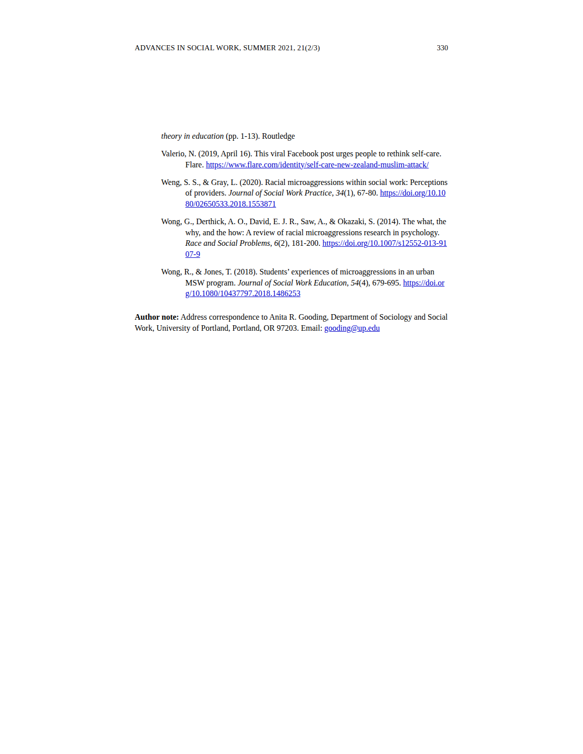Advances in Social Work, Summer 2021, 21(2/3) 330
theory in education (pp. 1-13). Routledge
Valerio, N. (2019, April 16). This viral Facebook post urges people to rethink self-care. Flare. https://www.flare.com/identity/self-care-new-zealand-muslim-attack/
Weng, S. S., & Gray, L. (2020). Racial microaggressions within social work: Perceptions of providers. Journal of Social Work Practice, 34(1), 67-80. https://doi.org/10.1080/02650533.2018.1553871
Wong, G., Derthick, A. O., David, E. J. R., Saw, A., & Okazaki, S. (2014). The what, the why, and the how: A review of racial microaggressions research in psychology. Race and Social Problems, 6(2), 181-200. https://doi.org/10.1007/s12552-013-9107-9
Wong, R., & Jones, T. (2018). Students’ experiences of microaggressions in an urban MSW program. Journal of Social Work Education, 54(4), 679-695. https://doi.org/10.1080/10437797.2018.1486253
Author note: Address correspondence to Anita R. Gooding, Department of Sociology and Social Work, University of Portland, Portland, OR 97203. Email: gooding@up.edu